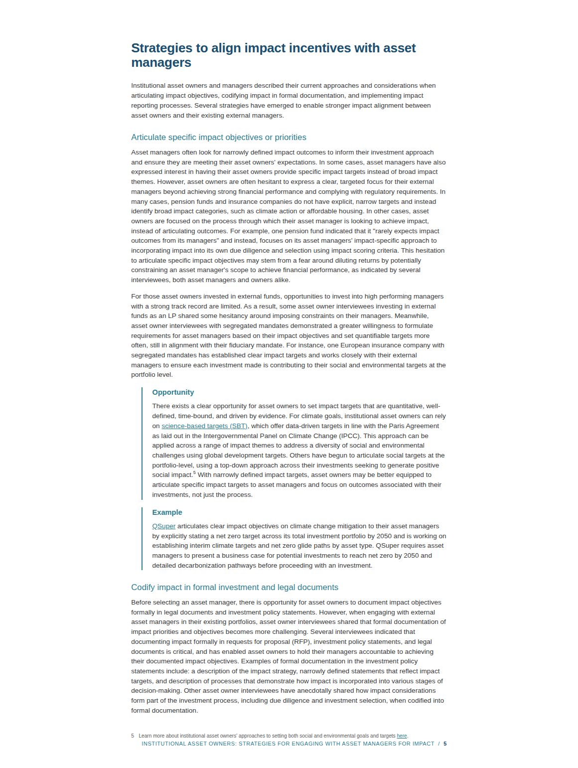Strategies to align impact incentives with asset managers
Institutional asset owners and managers described their current approaches and considerations when articulating impact objectives, codifying impact in formal documentation, and implementing impact reporting processes. Several strategies have emerged to enable stronger impact alignment between asset owners and their existing external managers.
Articulate specific impact objectives or priorities
Asset managers often look for narrowly defined impact outcomes to inform their investment approach and ensure they are meeting their asset owners' expectations. In some cases, asset managers have also expressed interest in having their asset owners provide specific impact targets instead of broad impact themes. However, asset owners are often hesitant to express a clear, targeted focus for their external managers beyond achieving strong financial performance and complying with regulatory requirements. In many cases, pension funds and insurance companies do not have explicit, narrow targets and instead identify broad impact categories, such as climate action or affordable housing. In other cases, asset owners are focused on the process through which their asset manager is looking to achieve impact, instead of articulating outcomes. For example, one pension fund indicated that it "rarely expects impact outcomes from its managers" and instead, focuses on its asset managers' impact-specific approach to incorporating impact into its own due diligence and selection using impact scoring criteria. This hesitation to articulate specific impact objectives may stem from a fear around diluting returns by potentially constraining an asset manager's scope to achieve financial performance, as indicated by several interviewees, both asset managers and owners alike.
For those asset owners invested in external funds, opportunities to invest into high performing managers with a strong track record are limited. As a result, some asset owner interviewees investing in external funds as an LP shared some hesitancy around imposing constraints on their managers. Meanwhile, asset owner interviewees with segregated mandates demonstrated a greater willingness to formulate requirements for asset managers based on their impact objectives and set quantifiable targets more often, still in alignment with their fiduciary mandate. For instance, one European insurance company with segregated mandates has established clear impact targets and works closely with their external managers to ensure each investment made is contributing to their social and environmental targets at the portfolio level.
Opportunity
There exists a clear opportunity for asset owners to set impact targets that are quantitative, well-defined, time-bound, and driven by evidence. For climate goals, institutional asset owners can rely on science-based targets (SBT), which offer data-driven targets in line with the Paris Agreement as laid out in the Intergovernmental Panel on Climate Change (IPCC). This approach can be applied across a range of impact themes to address a diversity of social and environmental challenges using global development targets. Others have begun to articulate social targets at the portfolio-level, using a top-down approach across their investments seeking to generate positive social impact.5 With narrowly defined impact targets, asset owners may be better equipped to articulate specific impact targets to asset managers and focus on outcomes associated with their investments, not just the process.
Example
QSuper articulates clear impact objectives on climate change mitigation to their asset managers by explicitly stating a net zero target across its total investment portfolio by 2050 and is working on establishing interim climate targets and net zero glide paths by asset type. QSuper requires asset managers to present a business case for potential investments to reach net zero by 2050 and detailed decarbonization pathways before proceeding with an investment.
Codify impact in formal investment and legal documents
Before selecting an asset manager, there is opportunity for asset owners to document impact objectives formally in legal documents and investment policy statements. However, when engaging with external asset managers in their existing portfolios, asset owner interviewees shared that formal documentation of impact priorities and objectives becomes more challenging. Several interviewees indicated that documenting impact formally in requests for proposal (RFP), investment policy statements, and legal documents is critical, and has enabled asset owners to hold their managers accountable to achieving their documented impact objectives. Examples of formal documentation in the investment policy statements include: a description of the impact strategy, narrowly defined statements that reflect impact targets, and description of processes that demonstrate how impact is incorporated into various stages of decision-making. Other asset owner interviewees have anecdotally shared how impact considerations form part of the investment process, including due diligence and investment selection, when codified into formal documentation.
5 Learn more about institutional asset owners' approaches to setting both social and environmental goals and targets here.
Institutional Asset Owners: Strategies for Engaging with Asset Managers for Impact / 5